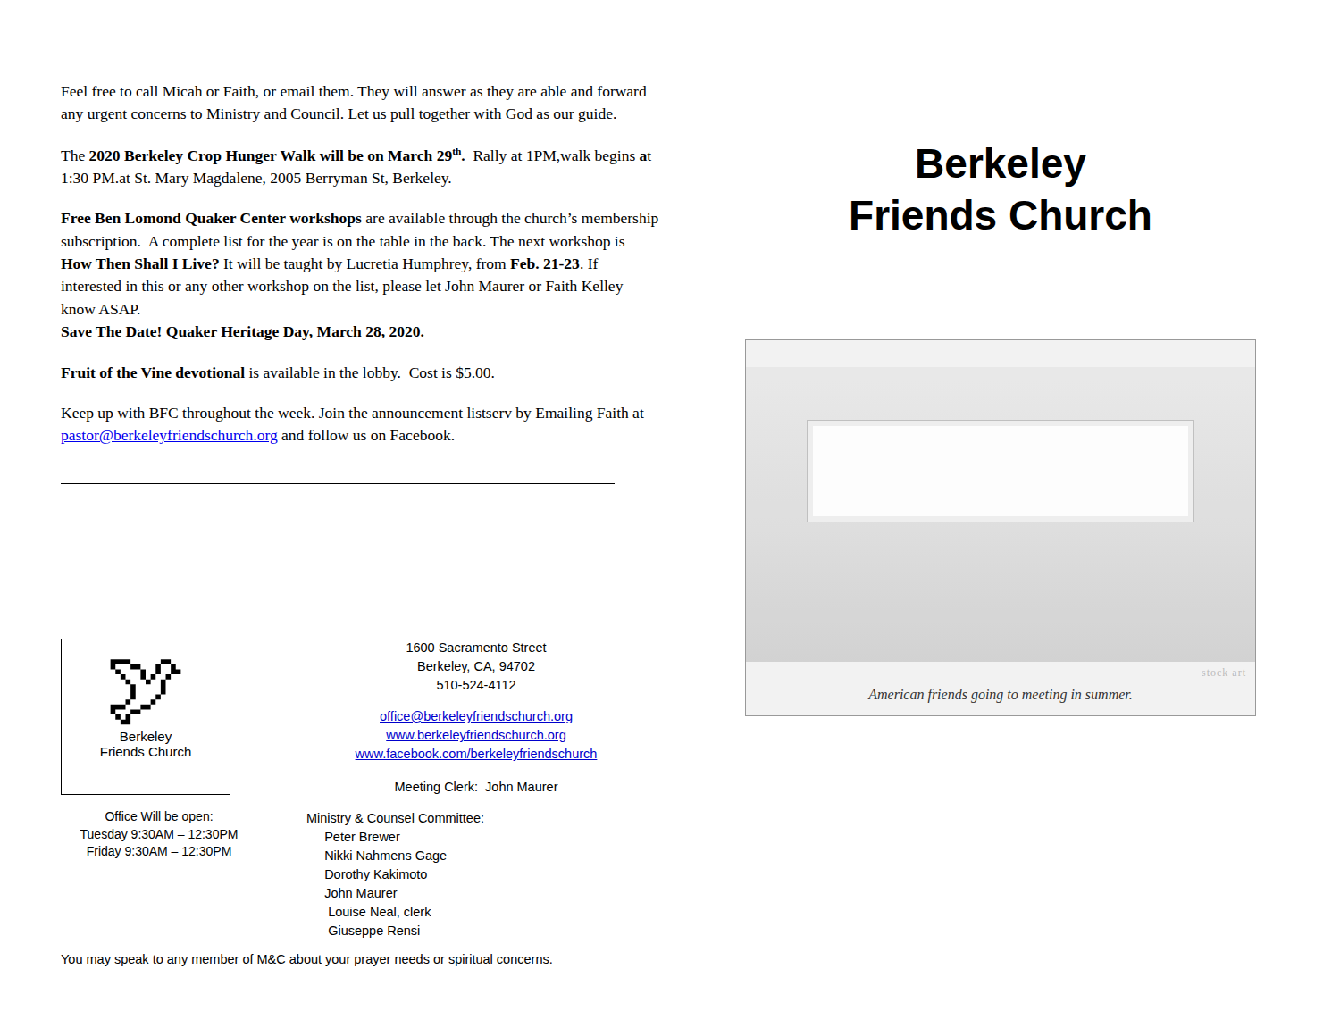Feel free to call Micah or Faith, or email them. They will answer as they are able and forward any urgent concerns to Ministry and Council. Let us pull together with God as our guide.
The 2020 Berkeley Crop Hunger Walk will be on March 29th. Rally at 1PM,walk begins at 1:30 PM.at St. Mary Magdalene, 2005 Berryman St, Berkeley.
Free Ben Lomond Quaker Center workshops are available through the church’s membership subscription. A complete list for the year is on the table in the back. The next workshop is How Then Shall I Live? It will be taught by Lucretia Humphrey, from Feb. 21-23. If interested in this or any other workshop on the list, please let John Maurer or Faith Kelley know ASAP.
Save The Date! Quaker Heritage Day, March 28, 2020.
Fruit of the Vine devotional is available in the lobby. Cost is $5.00.
Keep up with BFC throughout the week. Join the announcement listserv by Emailing Faith at pastor@berkeleyfriendschurch.org and follow us on Facebook.
🕊
Berkeley
Friends Church
Office Will be open:
Tuesday 9:30AM – 12:30PM
Friday 9:30AM – 12:30PM
1600 Sacramento Street
Berkeley, CA, 94702
510-524-4112
office@berkeleyfriendschurch.org
www.berkeleyfriendschurch.org
www.facebook.com/berkeleyfriendschurch
Meeting Clerk: John Maurer
Ministry & Counsel Committee:
Peter Brewer
Nikki Nahmens Gage
Dorothy Kakimoto
John Maurer
Louise Neal, clerk
Giuseppe Rensi
You may speak to any member of M&C about your prayer needs or spiritual concerns.
Berkeley
Friends Church
American friends going to meeting in summer.
stock art